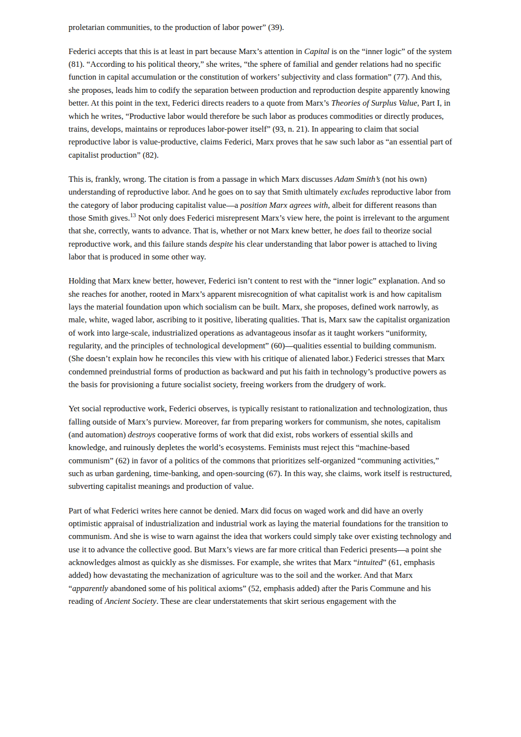proletarian communities, to the production of labor power” (39).
Federici accepts that this is at least in part because Marx’s attention in Capital is on the “inner logic” of the system (81). “According to his political theory,” she writes, “the sphere of familial and gender relations had no specific function in capital accumulation or the constitution of workers’ subjectivity and class formation” (77). And this, she proposes, leads him to codify the separation between production and reproduction despite apparently knowing better. At this point in the text, Federici directs readers to a quote from Marx’s Theories of Surplus Value, Part I, in which he writes, “Productive labor would therefore be such labor as produces commodities or directly produces, trains, develops, maintains or reproduces labor-power itself” (93, n. 21). In appearing to claim that social reproductive labor is value-productive, claims Federici, Marx proves that he saw such labor as “an essential part of capitalist production” (82).
This is, frankly, wrong. The citation is from a passage in which Marx discusses Adam Smith’s (not his own) understanding of reproductive labor. And he goes on to say that Smith ultimately excludes reproductive labor from the category of labor producing capitalist value—a position Marx agrees with, albeit for different reasons than those Smith gives.13 Not only does Federici misrepresent Marx’s view here, the point is irrelevant to the argument that she, correctly, wants to advance. That is, whether or not Marx knew better, he does fail to theorize social reproductive work, and this failure stands despite his clear understanding that labor power is attached to living labor that is produced in some other way.
Holding that Marx knew better, however, Federici isn’t content to rest with the “inner logic” explanation. And so she reaches for another, rooted in Marx’s apparent misrecognition of what capitalist work is and how capitalism lays the material foundation upon which socialism can be built. Marx, she proposes, defined work narrowly, as male, white, waged labor, ascribing to it positive, liberating qualities. That is, Marx saw the capitalist organization of work into large-scale, industrialized operations as advantageous insofar as it taught workers “uniformity, regularity, and the principles of technological development” (60)—qualities essential to building communism. (She doesn’t explain how he reconciles this view with his critique of alienated labor.) Federici stresses that Marx condemned preindustrial forms of production as backward and put his faith in technology’s productive powers as the basis for provisioning a future socialist society, freeing workers from the drudgery of work.
Yet social reproductive work, Federici observes, is typically resistant to rationalization and technologization, thus falling outside of Marx’s purview. Moreover, far from preparing workers for communism, she notes, capitalism (and automation) destroys cooperative forms of work that did exist, robs workers of essential skills and knowledge, and ruinously depletes the world’s ecosystems. Feminists must reject this “machine-based communism” (62) in favor of a politics of the commons that prioritizes self-organized “communing activities,” such as urban gardening, time-banking, and open-sourcing (67). In this way, she claims, work itself is restructured, subverting capitalist meanings and production of value.
Part of what Federici writes here cannot be denied. Marx did focus on waged work and did have an overly optimistic appraisal of industrialization and industrial work as laying the material foundations for the transition to communism. And she is wise to warn against the idea that workers could simply take over existing technology and use it to advance the collective good. But Marx’s views are far more critical than Federici presents—a point she acknowledges almost as quickly as she dismisses. For example, she writes that Marx “intuited” (61, emphasis added) how devastating the mechanization of agriculture was to the soil and the worker. And that Marx “apparently abandoned some of his political axioms” (52, emphasis added) after the Paris Commune and his reading of Ancient Society. These are clear understatements that skirt serious engagement with the